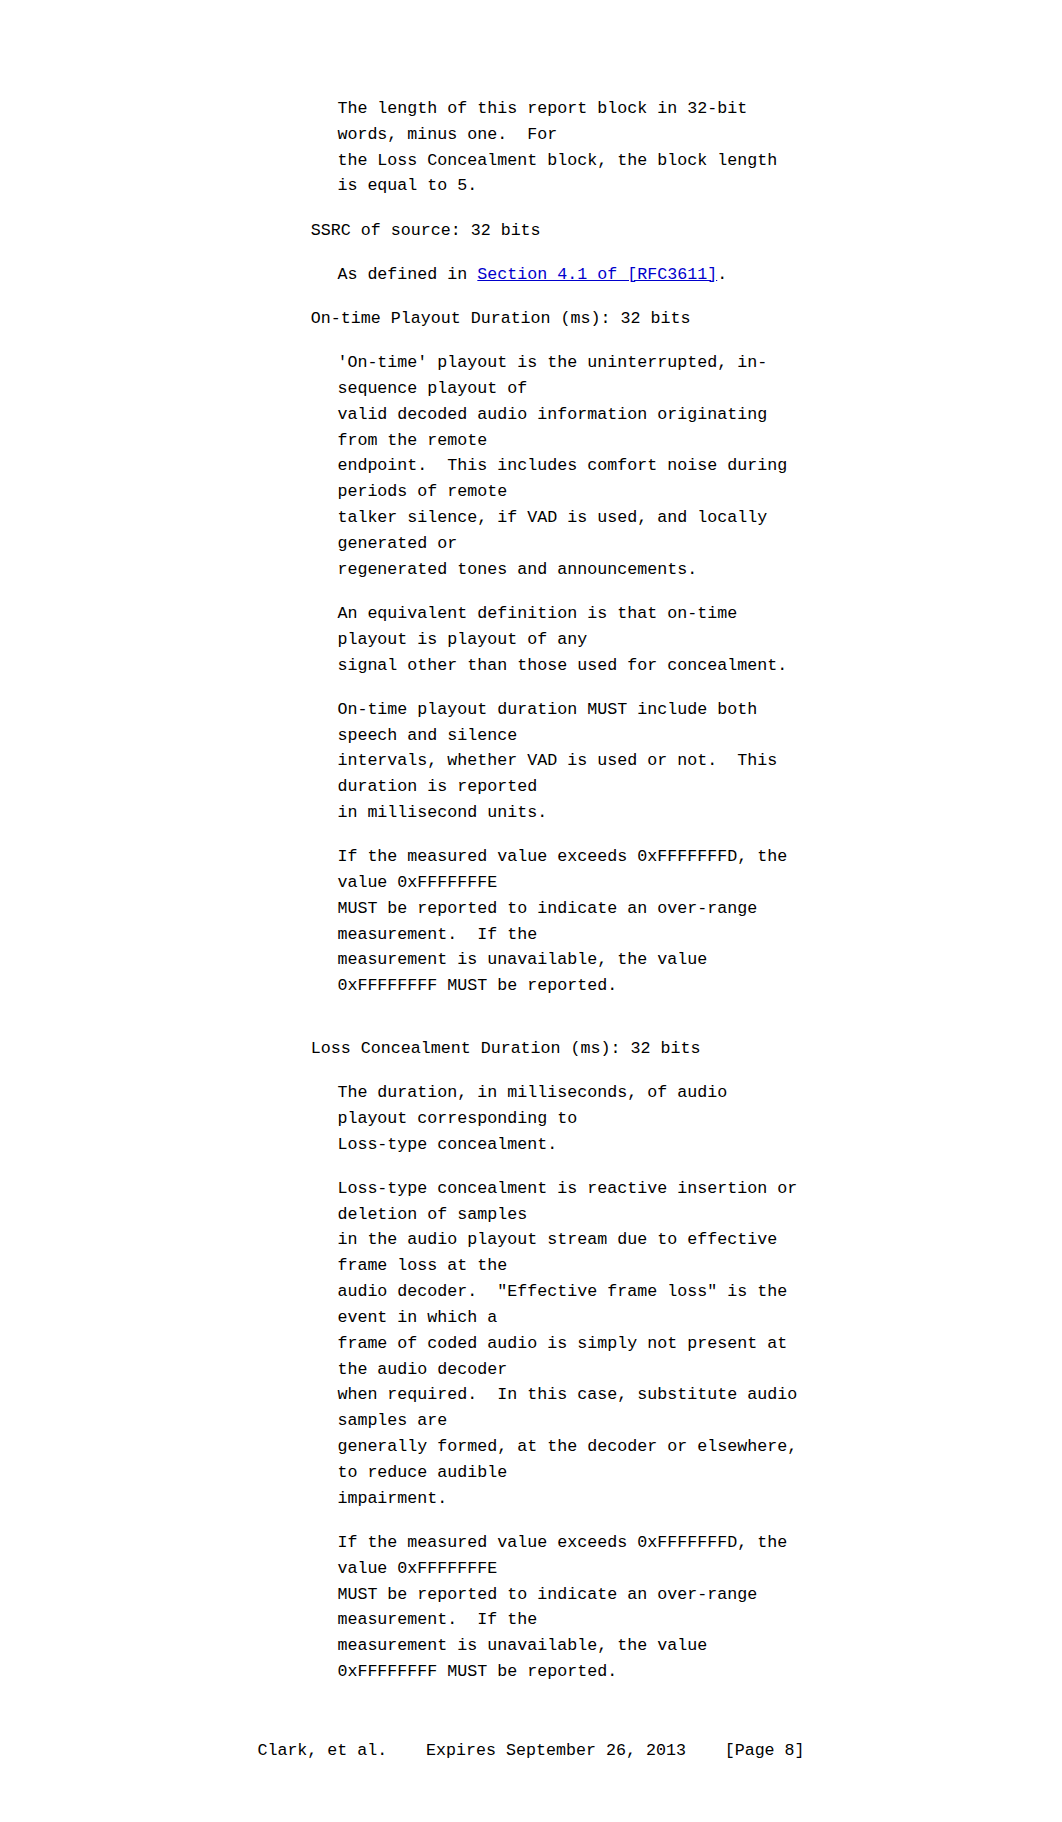The length of this report block in 32-bit words, minus one. For the Loss Concealment block, the block length is equal to 5.
SSRC of source: 32 bits
As defined in Section 4.1 of [RFC3611].
On-time Playout Duration (ms): 32 bits
'On-time' playout is the uninterrupted, in-sequence playout of valid decoded audio information originating from the remote endpoint. This includes comfort noise during periods of remote talker silence, if VAD is used, and locally generated or regenerated tones and announcements.
An equivalent definition is that on-time playout is playout of any signal other than those used for concealment.
On-time playout duration MUST include both speech and silence intervals, whether VAD is used or not. This duration is reported in millisecond units.
If the measured value exceeds 0xFFFFFFFD, the value 0xFFFFFFFE MUST be reported to indicate an over-range measurement. If the measurement is unavailable, the value 0xFFFFFFFF MUST be reported.
Loss Concealment Duration (ms): 32 bits
The duration, in milliseconds, of audio playout corresponding to Loss-type concealment.
Loss-type concealment is reactive insertion or deletion of samples in the audio playout stream due to effective frame loss at the audio decoder. "Effective frame loss" is the event in which a frame of coded audio is simply not present at the audio decoder when required. In this case, substitute audio samples are generally formed, at the decoder or elsewhere, to reduce audible impairment.
If the measured value exceeds 0xFFFFFFFD, the value 0xFFFFFFFE MUST be reported to indicate an over-range measurement. If the measurement is unavailable, the value 0xFFFFFFFF MUST be reported.
Clark, et al. Expires September 26, 2013 [Page 8]